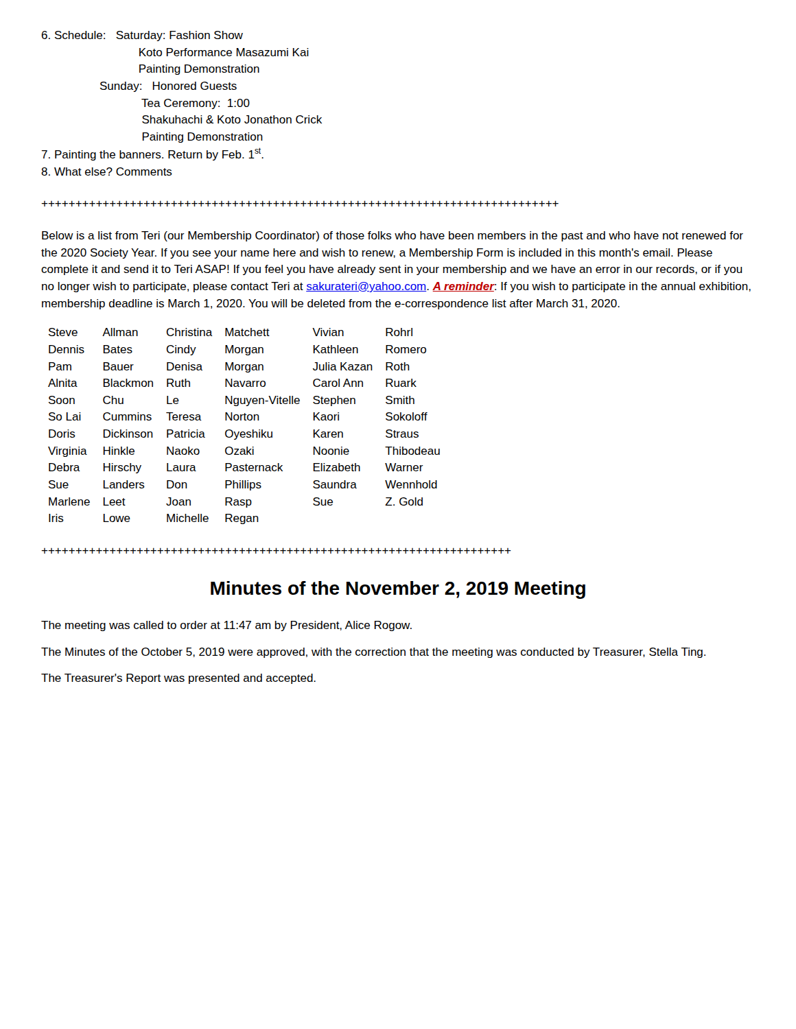6. Schedule: Saturday: Fashion Show Koto Performance Masazumi Kai Painting Demonstration Sunday: Honored Guests Tea Ceremony: 1:00 Shakuhachi & Koto Jonathon Crick Painting Demonstration
7. Painting the banners. Return by Feb. 1st.
8. What else? Comments
++++++++++++++++++++++++++++++++++++++++++++++++++++++++++++++++++++++++++++
Below is a list from Teri (our Membership Coordinator) of those folks who have been members in the past and who have not renewed for the 2020 Society Year. If you see your name here and wish to renew, a Membership Form is included in this month's email. Please complete it and send it to Teri ASAP! If you feel you have already sent in your membership and we have an error in our records, or if you no longer wish to participate, please contact Teri at sakurateri@yahoo.com. A reminder: If you wish to participate in the annual exhibition, membership deadline is March 1, 2020. You will be deleted from the e-correspondence list after March 31, 2020.
| Steve | Allman | Christina | Matchett | Vivian | Rohrl |
| Dennis | Bates | Cindy | Morgan | Kathleen | Romero |
| Pam | Bauer | Denisa | Morgan | Julia Kazan | Roth |
| Alnita | Blackmon | Ruth | Navarro | Carol Ann | Ruark |
| Soon | Chu | Le | Nguyen-Vitelle | Stephen | Smith |
| So Lai | Cummins | Teresa | Norton | Kaori | Sokoloff |
| Doris | Dickinson | Patricia | Oyeshiku | Karen | Straus |
| Virginia | Hinkle | Naoko | Ozaki | Noonie | Thibodeau |
| Debra | Hirschy | Laura | Pasternack | Elizabeth | Warner |
| Sue | Landers | Don | Phillips | Saundra | Wennhold |
| Marlene | Leet | Joan | Rasp | Sue | Z. Gold |
| Iris | Lowe | Michelle | Regan | | |
+++++++++++++++++++++++++++++++++++++++++++++++++++++++++++++++++++++
Minutes of the November 2, 2019 Meeting
The meeting was called to order at 11:47 am by President, Alice Rogow.
The Minutes of the October 5, 2019 were approved, with the correction that the meeting was conducted by Treasurer, Stella Ting.
The Treasurer's Report was presented and accepted.